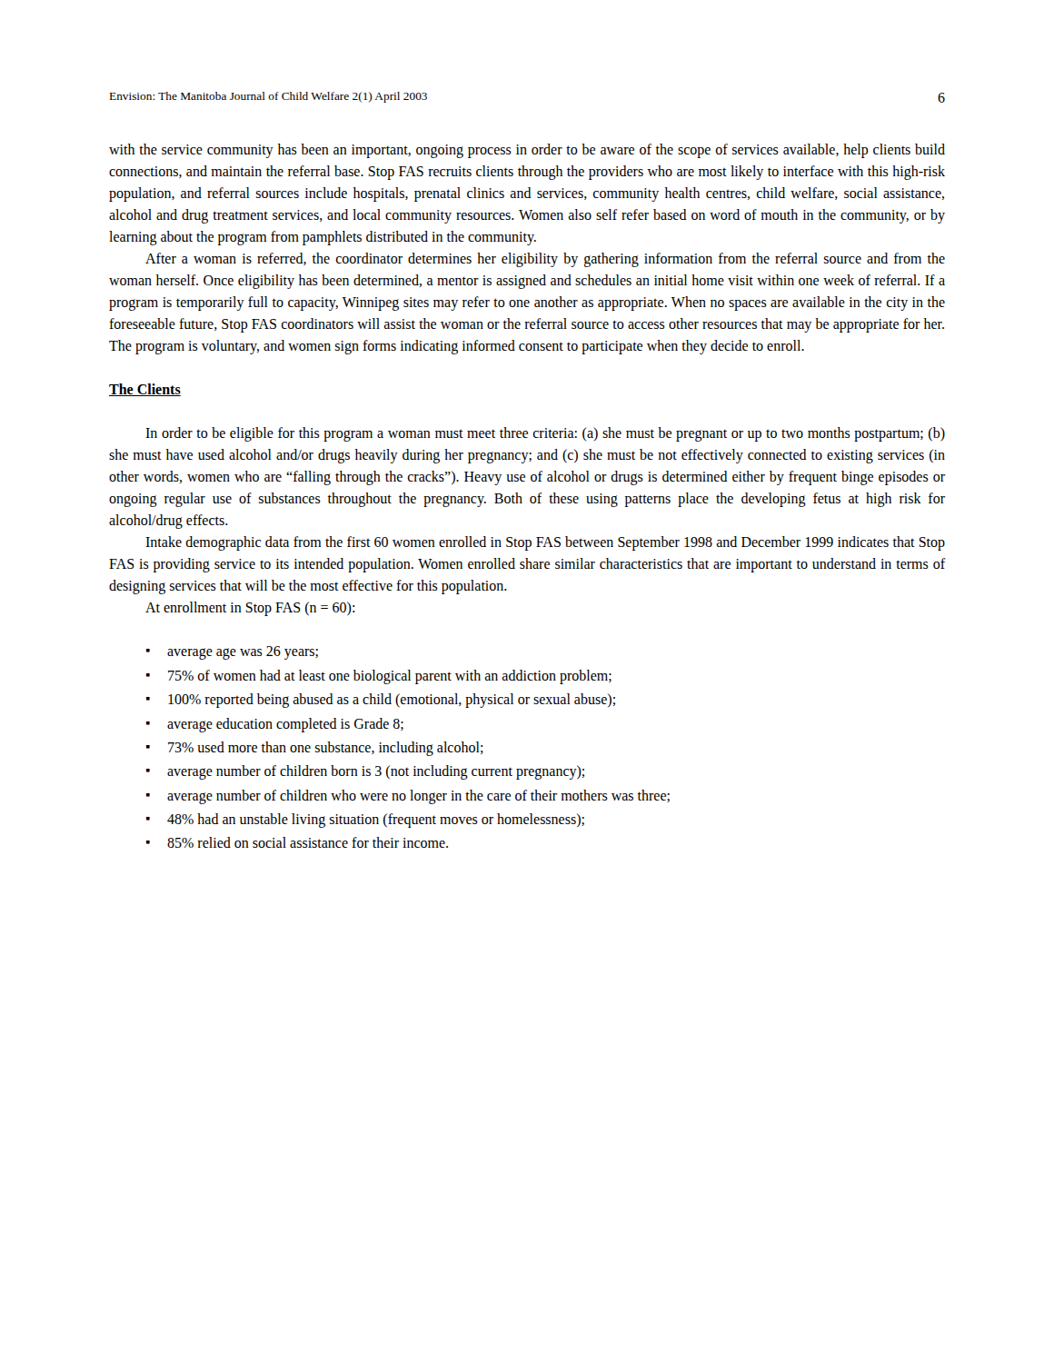Envision: The Manitoba Journal of Child Welfare 2(1) April 2003 6
with the service community has been an important, ongoing process in order to be aware of the scope of services available, help clients build connections, and maintain the referral base. Stop FAS recruits clients through the providers who are most likely to interface with this high-risk population, and referral sources include hospitals, prenatal clinics and services, community health centres, child welfare, social assistance, alcohol and drug treatment services, and local community resources. Women also self refer based on word of mouth in the community, or by learning about the program from pamphlets distributed in the community.
After a woman is referred, the coordinator determines her eligibility by gathering information from the referral source and from the woman herself. Once eligibility has been determined, a mentor is assigned and schedules an initial home visit within one week of referral. If a program is temporarily full to capacity, Winnipeg sites may refer to one another as appropriate. When no spaces are available in the city in the foreseeable future, Stop FAS coordinators will assist the woman or the referral source to access other resources that may be appropriate for her. The program is voluntary, and women sign forms indicating informed consent to participate when they decide to enroll.
The Clients
In order to be eligible for this program a woman must meet three criteria: (a) she must be pregnant or up to two months postpartum; (b) she must have used alcohol and/or drugs heavily during her pregnancy; and (c) she must be not effectively connected to existing services (in other words, women who are “falling through the cracks”). Heavy use of alcohol or drugs is determined either by frequent binge episodes or ongoing regular use of substances throughout the pregnancy. Both of these using patterns place the developing fetus at high risk for alcohol/drug effects.
Intake demographic data from the first 60 women enrolled in Stop FAS between September 1998 and December 1999 indicates that Stop FAS is providing service to its intended population. Women enrolled share similar characteristics that are important to understand in terms of designing services that will be the most effective for this population.
At enrollment in Stop FAS (n = 60):
average age was 26 years;
75% of women had at least one biological parent with an addiction problem;
100% reported being abused as a child (emotional, physical or sexual abuse);
average education completed is Grade 8;
73% used more than one substance, including alcohol;
average number of children born is 3 (not including current pregnancy);
average number of children who were no longer in the care of their mothers was three;
48% had an unstable living situation (frequent moves or homelessness);
85% relied on social assistance for their income.